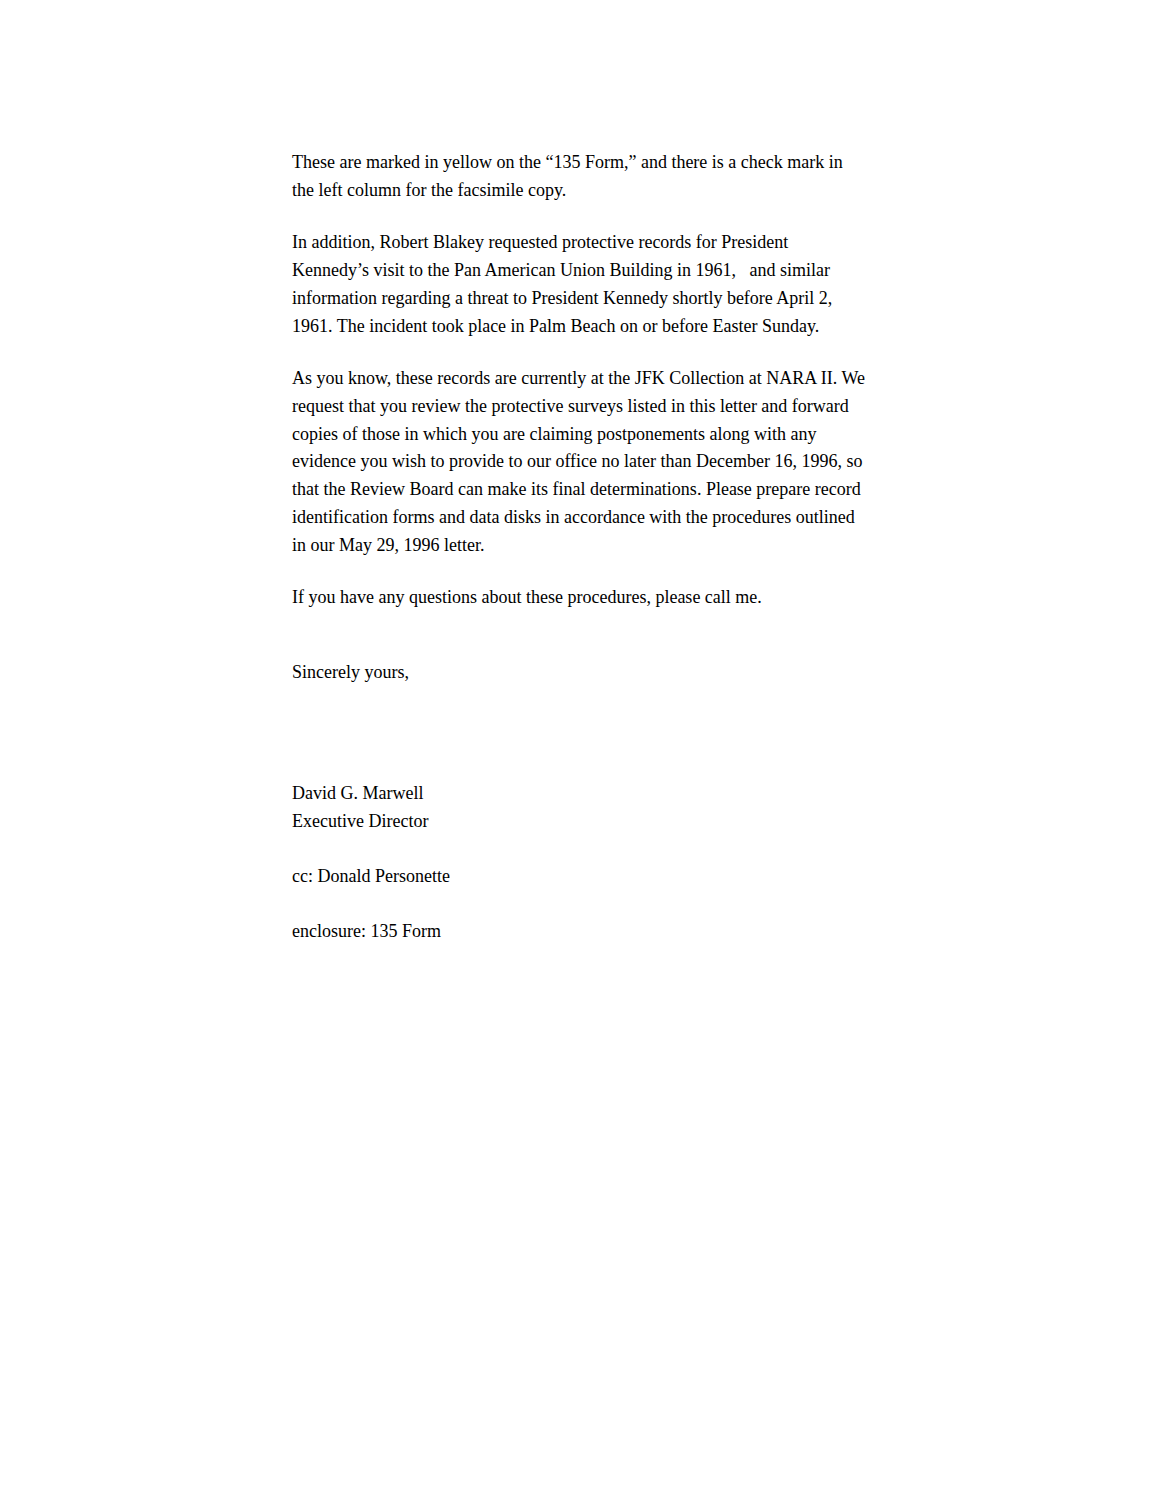These are marked in yellow on the “135 Form,” and there is a check mark in the left column for the facsimile copy.
In addition, Robert Blakey requested protective records for President Kennedy’s visit to the Pan American Union Building in 1961, and similar information regarding a threat to President Kennedy shortly before April 2, 1961. The incident took place in Palm Beach on or before Easter Sunday.
As you know, these records are currently at the JFK Collection at NARA II. We request that you review the protective surveys listed in this letter and forward copies of those in which you are claiming postponements along with any evidence you wish to provide to our office no later than December 16, 1996, so that the Review Board can make its final determinations. Please prepare record identification forms and data disks in accordance with the procedures outlined in our May 29, 1996 letter.
If you have any questions about these procedures, please call me.
Sincerely yours,
David G. Marwell Executive Director
cc: Donald Personette
enclosure: 135 Form